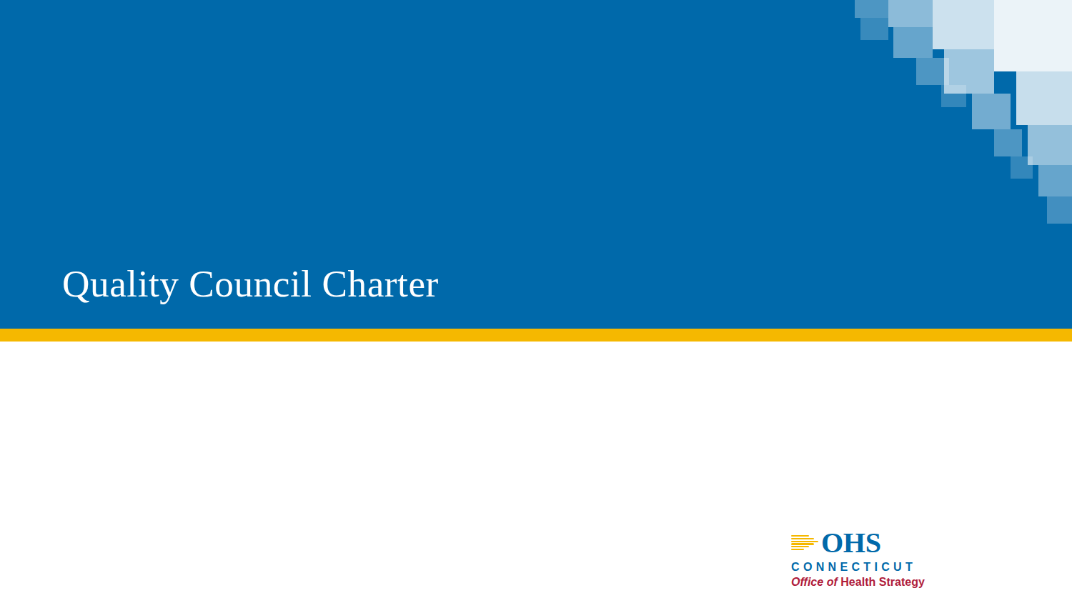Quality Council Charter
OHS
CONNECTICUT
Office of Health Strategy